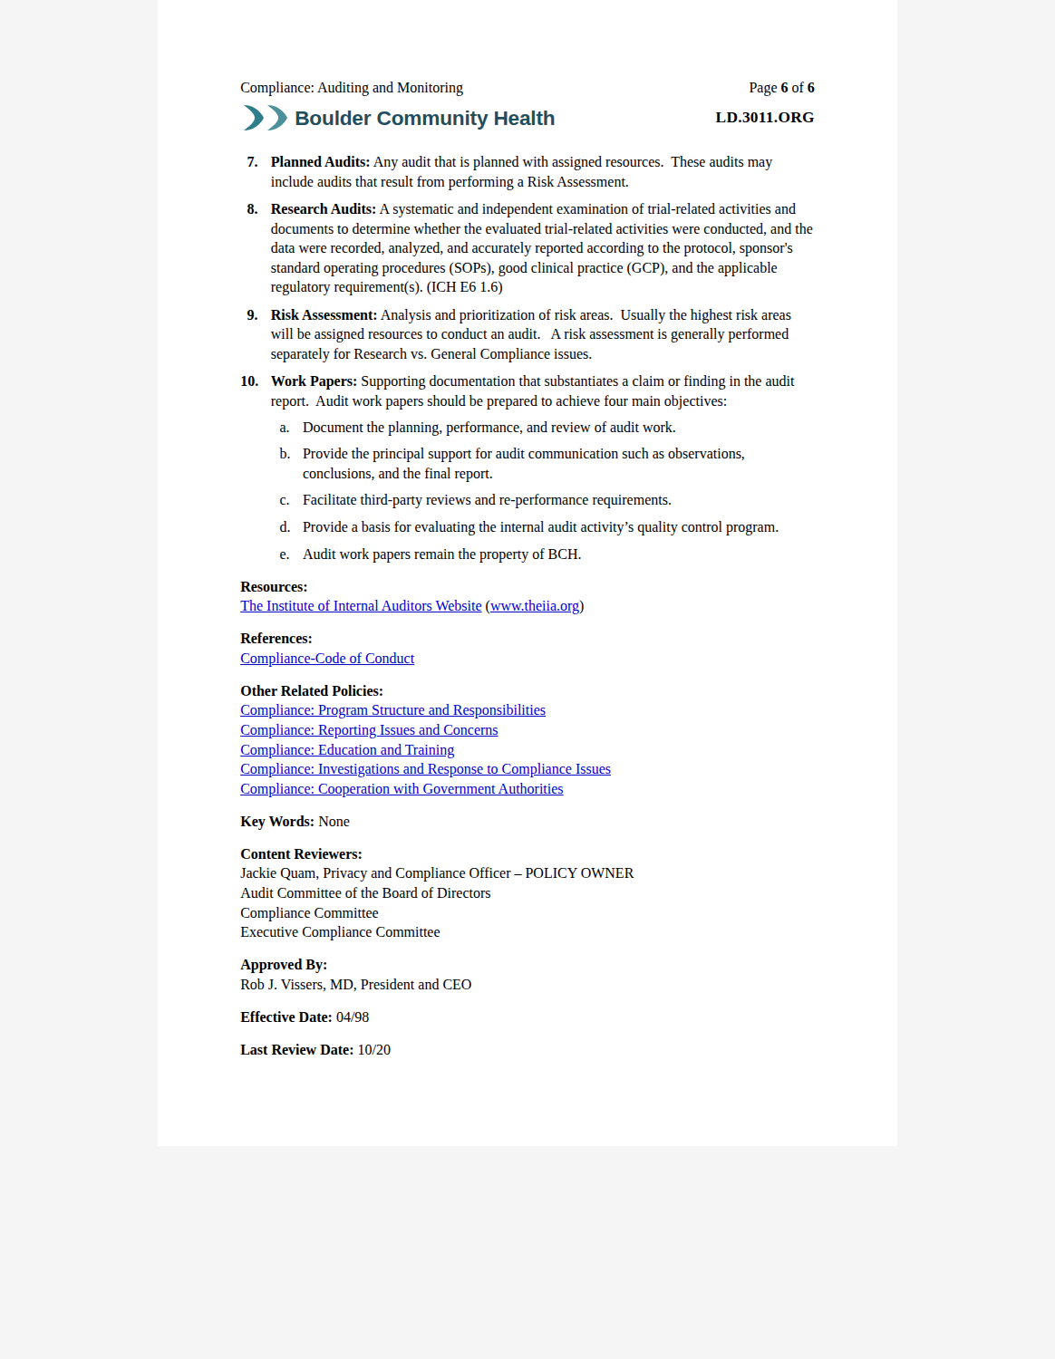Compliance: Auditing and Monitoring
Page 6 of 6
Boulder Community Health
LD.3011.ORG
Planned Audits: Any audit that is planned with assigned resources. These audits may include audits that result from performing a Risk Assessment.
Research Audits: A systematic and independent examination of trial-related activities and documents to determine whether the evaluated trial-related activities were conducted, and the data were recorded, analyzed, and accurately reported according to the protocol, sponsor's standard operating procedures (SOPs), good clinical practice (GCP), and the applicable regulatory requirement(s). (ICH E6 1.6)
Risk Assessment: Analysis and prioritization of risk areas. Usually the highest risk areas will be assigned resources to conduct an audit. A risk assessment is generally performed separately for Research vs. General Compliance issues.
Work Papers: Supporting documentation that substantiates a claim or finding in the audit report. Audit work papers should be prepared to achieve four main objectives:
Document the planning, performance, and review of audit work.
Provide the principal support for audit communication such as observations, conclusions, and the final report.
Facilitate third-party reviews and re-performance requirements.
Provide a basis for evaluating the internal audit activity’s quality control program.
Audit work papers remain the property of BCH.
Resources:
The Institute of Internal Auditors Website (www.theiia.org)
References:
Compliance-Code of Conduct
Other Related Policies:
Compliance: Program Structure and Responsibilities Compliance: Reporting Issues and Concerns Compliance: Education and Training Compliance: Investigations and Response to Compliance Issues Compliance: Cooperation with Government Authorities
Key Words: None
Content Reviewers:
Jackie Quam, Privacy and Compliance Officer – POLICY OWNER
Audit Committee of the Board of Directors
Compliance Committee
Executive Compliance Committee
Approved By:
Rob J. Vissers, MD, President and CEO
Effective Date: 04/98
Last Review Date: 10/20